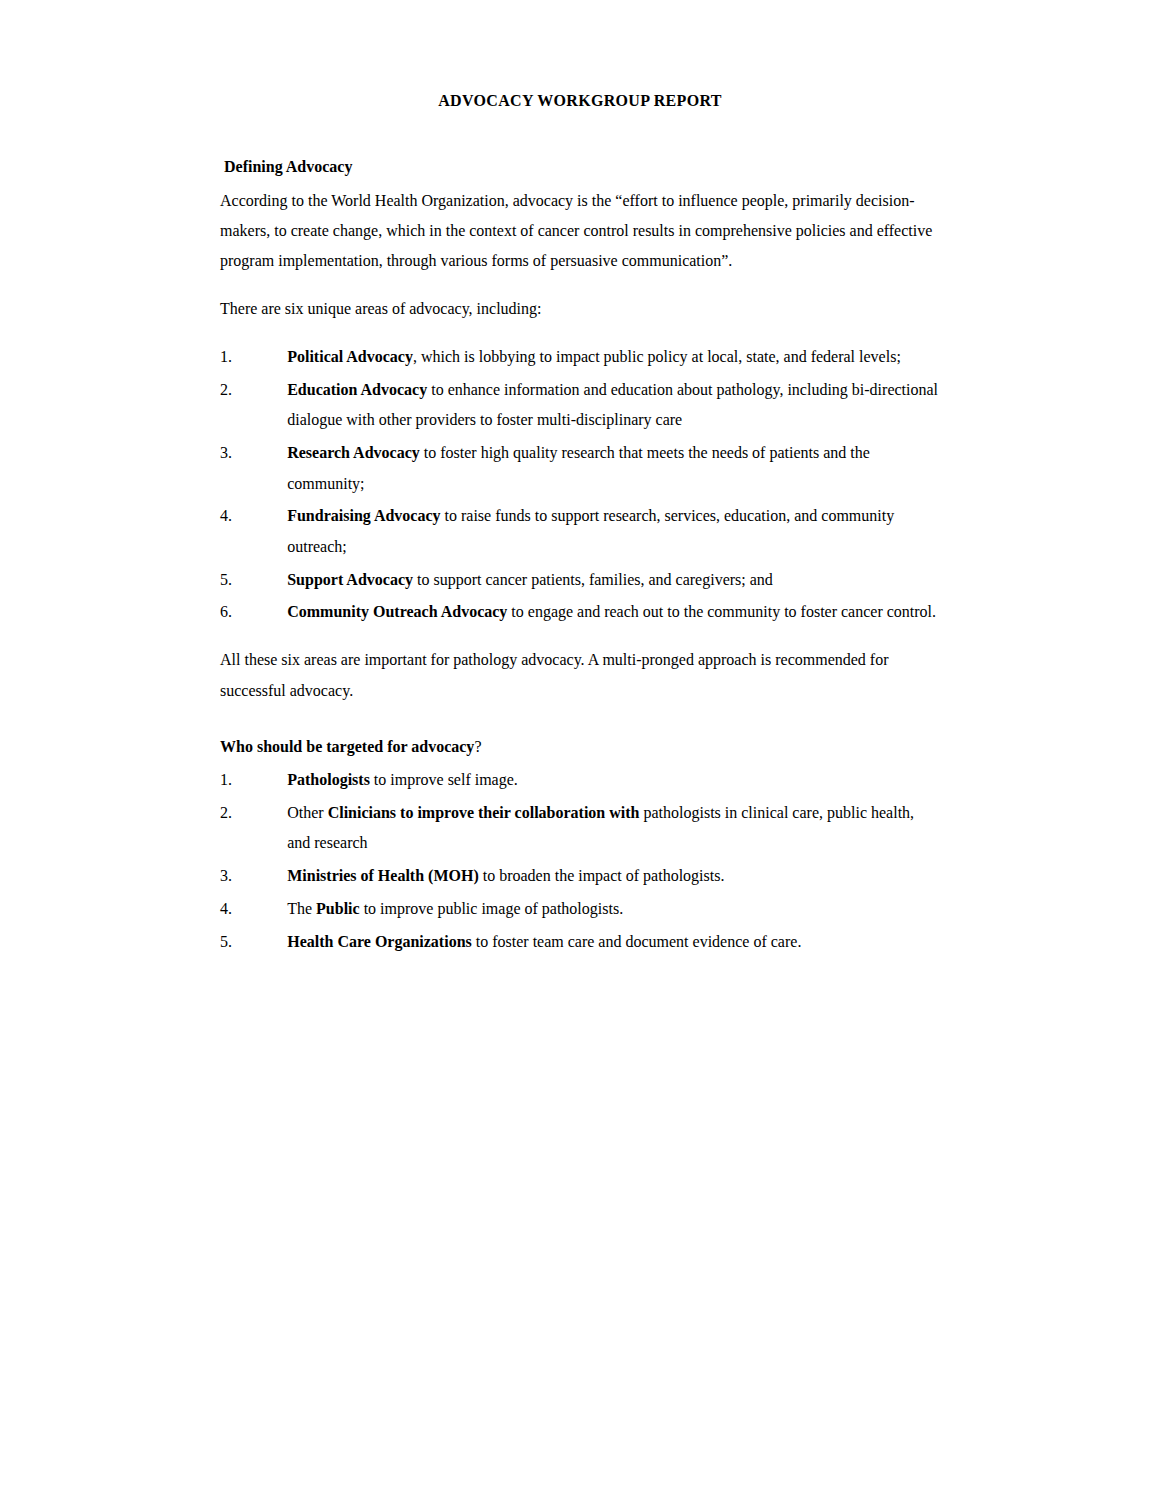ADVOCACY WORKGROUP REPORT
Defining Advocacy
According to the World Health Organization, advocacy is the “effort to influence people, primarily decision-makers, to create change, which in the context of cancer control results in comprehensive policies and effective program implementation, through various forms of persuasive communication”.
There are six unique areas of advocacy, including:
Political Advocacy, which is lobbying to impact public policy at local, state, and federal levels;
Education Advocacy to enhance information and education about pathology, including bi-directional dialogue with other providers to foster multi-disciplinary care
Research Advocacy to foster high quality research that meets the needs of patients and the community;
Fundraising Advocacy to raise funds to support research, services, education, and community outreach;
Support Advocacy to support cancer patients, families, and caregivers; and
Community Outreach Advocacy to engage and reach out to the community to foster cancer control.
All these six areas are important for pathology advocacy. A multi-pronged approach is recommended for successful advocacy.
Who should be targeted for advocacy?
Pathologists to improve self image.
Other Clinicians to improve their collaboration with pathologists in clinical care, public health, and research
Ministries of Health (MOH) to broaden the impact of pathologists.
The Public to improve public image of pathologists.
Health Care Organizations to foster team care and document evidence of care.